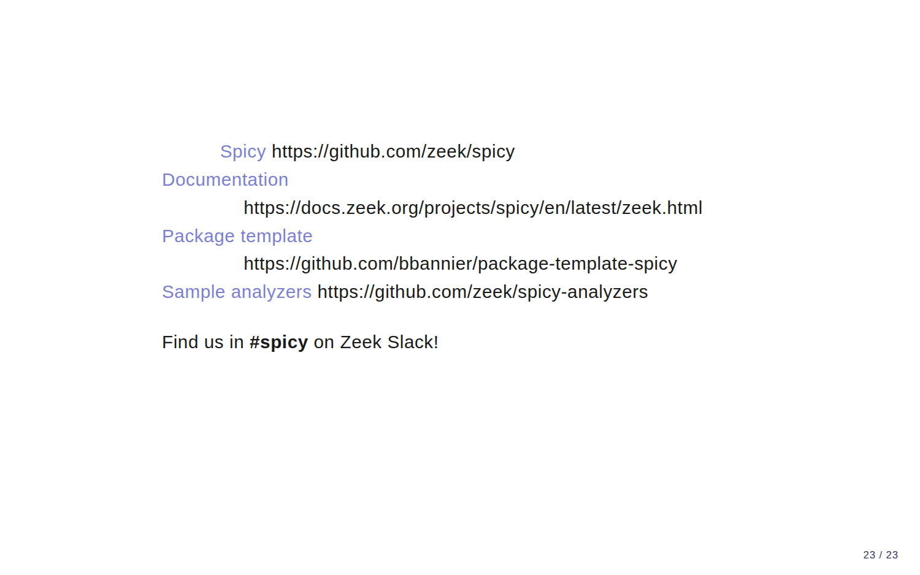Spicy
https://github.com/zeek/spicy
Documentation
https://docs.zeek.org/projects/spicy/en/latest/zeek.html
Package template
https://github.com/bbannier/package-template-spicy
Sample analyzers
https://github.com/zeek/spicy-analyzers
Find us in #spicy on Zeek Slack!
23 / 23